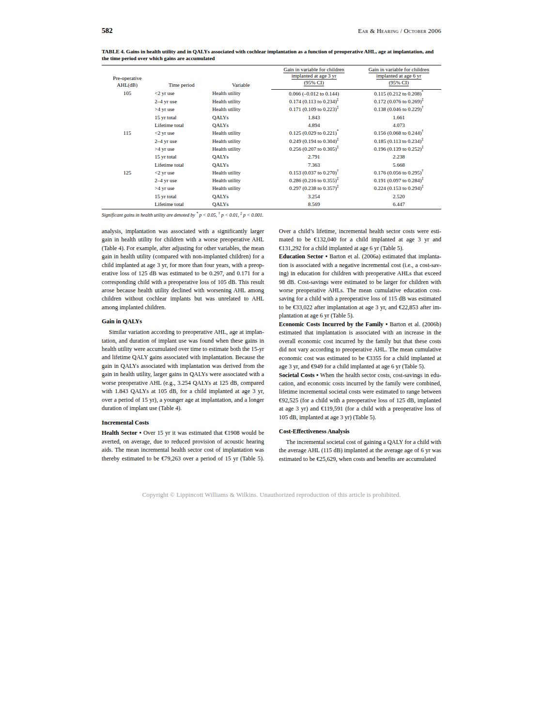582
Ear & Hearing / October 2006
TABLE 4. Gains in health utility and in QALYs associated with cochlear implantation as a function of preoperative AHL, age at implantation, and the time period over which gains are accumulated
| Pre-operative AHL(dB) | Time period | Variable | Gain in variable for children implanted at age 3 yr (95% CI) | Gain in variable for children implanted at age 6 yr (95% CI) |
| --- | --- | --- | --- | --- |
| 105 | <2 yr use | Health utility | 0.066 (–0.012 to 0.144) | 0.115 (0.212 to 0.208) * |
| | 2–4 yr use | Health utility | 0.174 (0.113 to 0.234) ‡ | 0.172 (0.076 to 0.269) ‡ |
| | >4 yr use | Health utility | 0.171 (0.109 to 0.223) ‡ | 0.138 (0.046 to 0.229) † |
| | 15 yr total | QALYs | 1.843 | 1.661 |
| | Lifetime total | QALYs | 4.894 | 4.073 |
| 115 | <2 yr use | Health utility | 0.125 (0.029 to 0.221) * | 0.156 (0.068 to 0.244) † |
| | 2–4 yr use | Health utility | 0.249 (0.194 to 0.304) ‡ | 0.185 (0.113 to 0.234) ‡ |
| | >4 yr use | Health utility | 0.256 (0.207 to 0.305) ‡ | 0.196 (0.139 to 0.252) ‡ |
| | 15 yr total | QALYs | 2.791 | 2.238 |
| | Lifetime total | QALYs | 7.363 | 5.668 |
| 125 | <2 yr use | Health utility | 0.153 (0.037 to 0.270) † | 0.176 (0.056 to 0.295) † |
| | 2–4 yr use | Health utility | 0.286 (0.216 to 0.355) ‡ | 0.191 (0.097 to 0.284) ‡ |
| | >4 yr use | Health utility | 0.297 (0.238 to 0.357) ‡ | 0.224 (0.153 to 0.294) ‡ |
| | 15 yr total | QALYs | 3.254 | 2.520 |
| | Lifetime total | QALYs | 8.569 | 6.447 |
Significant gains in health utility are denoted by * p < 0.05, † p < 0.01, ‡ p < 0.001.
analysis, implantation was associated with a significantly larger gain in health utility for children with a worse preoperative AHL (Table 4). For example, after adjusting for other variables, the mean gain in health utility (compared with non-implanted children) for a child implanted at age 3 yr, for more than four years, with a preoperative loss of 125 dB was estimated to be 0.297, and 0.171 for a corresponding child with a preoperative loss of 105 dB. This result arose because health utility declined with worsening AHL among children without cochlear implants but was unrelated to AHL among implanted children.
Gain in QALYs
Similar variation according to preoperative AHL, age at implantation, and duration of implant use was found when these gains in health utility were accumulated over time to estimate both the 15-yr and lifetime QALY gains associated with implantation. Because the gain in QALYs associated with implantation was derived from the gain in health utility, larger gains in QALYs were associated with a worse preoperative AHL (e.g., 3.254 QALYs at 125 dB, compared with 1.843 QALYs at 105 dB, for a child implanted at age 3 yr, over a period of 15 yr), a younger age at implantation, and a longer duration of implant use (Table 4).
Incremental Costs
Health Sector • Over 15 yr it was estimated that €1908 would be averted, on average, due to reduced provision of acoustic hearing aids. The mean incremental health sector cost of implantation was thereby estimated to be €79,263 over a period of 15 yr (Table 5). Over a child’s lifetime, incremental health sector costs were estimated to be €132,040 for a child implanted at age 3 yr and €131,292 for a child implanted at age 6 yr (Table 5).
Education Sector • Barton et al. (2006a) estimated that implantation is associated with a negative incremental cost (i.e., a cost-saving) in education for children with preoperative AHLs that exceed 98 dB. Cost-savings were estimated to be larger for children with worse preoperative AHLs. The mean cumulative education cost-saving for a child with a preoperative loss of 115 dB was estimated to be €33,022 after implantation at age 3 yr, and €22,853 after implantation at age 6 yr (Table 5).
Economic Costs Incurred by the Family • Barton et al. (2006b) estimated that implantation is associated with an increase in the overall economic cost incurred by the family but that these costs did not vary according to preoperative AHL. The mean cumulative economic cost was estimated to be €3355 for a child implanted at age 3 yr, and €949 for a child implanted at age 6 yr (Table 5).
Societal Costs • When the health sector costs, cost-savings in education, and economic costs incurred by the family were combined, lifetime incremental societal costs were estimated to range between €92,525 (for a child with a preoperative loss of 125 dB, implanted at age 3 yr) and €119,591 (for a child with a preoperative loss of 105 dB, implanted at age 3 yr) (Table 5).
Cost-Effectiveness Analysis
The incremental societal cost of gaining a QALY for a child with the average AHL (115 dB) implanted at the average age of 6 yr was estimated to be €25,629, when costs and benefits are accumulated
Copyright © Lippincott Williams & Wilkins. Unauthorized reproduction of this article is prohibited.